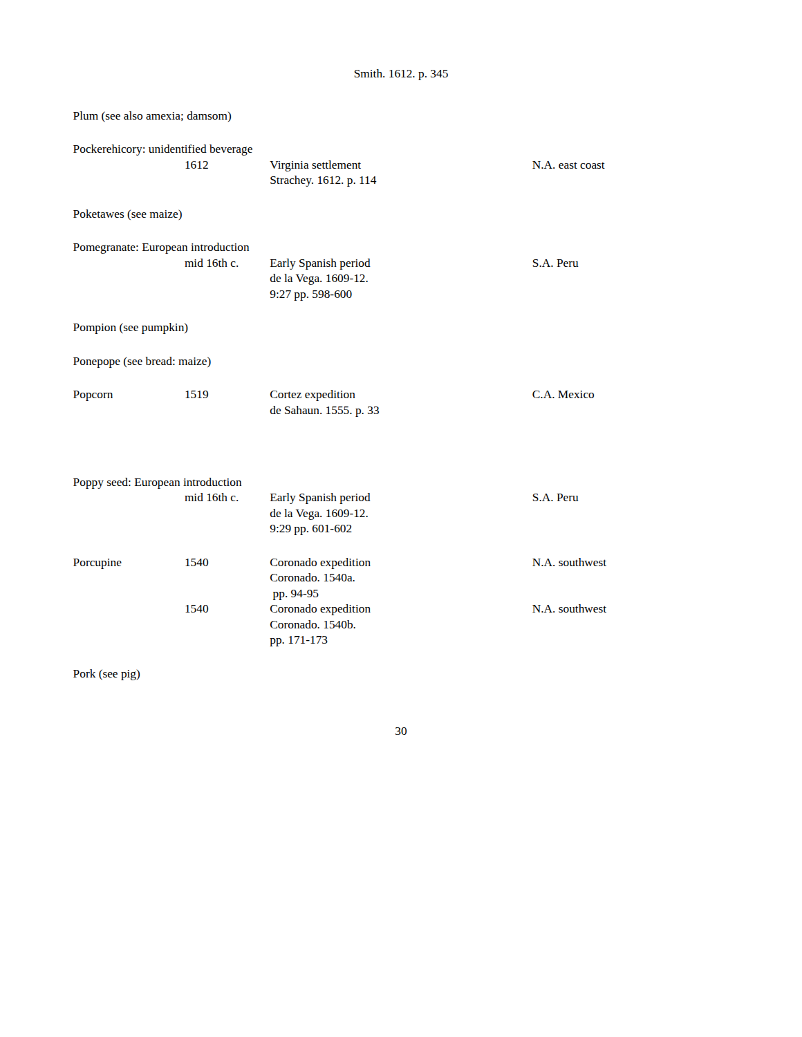Smith. 1612. p. 345
Plum (see also amexia; damsom)
Pockerehicory: unidentified beverage
| | 1612 | Virginia settlement Strachey. 1612. p. 114 | N.A. east coast |
Poketawes (see maize)
Pomegranate: European introduction
| | mid 16th c. | Early Spanish period de la Vega. 1609-12. 9:27 pp. 598-600 | S.A. Peru |
Pompion (see pumpkin)
Ponepope (see bread: maize)
| Popcorn | 1519 | Cortez expedition de Sahaun. 1555. p. 33 | C.A. Mexico |
Poppy seed: European introduction
| | mid 16th c. | Early Spanish period de la Vega. 1609-12. 9:29 pp. 601-602 | S.A. Peru |
| Porcupine | 1540 | Coronado expedition Coronado. 1540a. pp. 94-95 | N.A. southwest |
| | 1540 | Coronado expedition Coronado. 1540b. pp. 171-173 | N.A. southwest |
Pork (see pig)
30